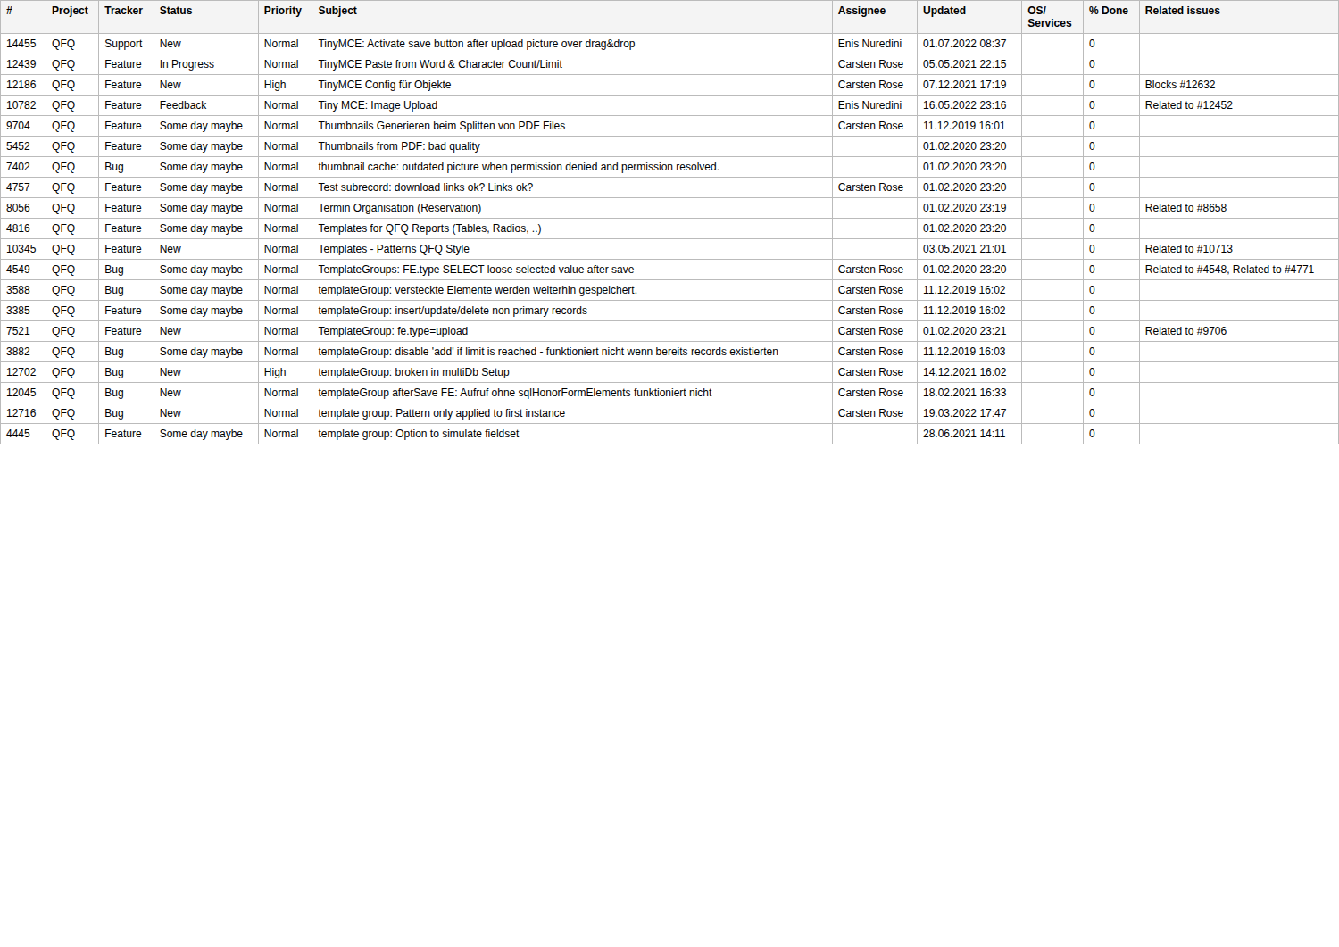| # | Project | Tracker | Status | Priority | Subject | Assignee | Updated | OS/ Services | % Done | Related issues |
| --- | --- | --- | --- | --- | --- | --- | --- | --- | --- | --- |
| 14455 | QFQ | Support | New | Normal | TinyMCE: Activate save button after upload picture over drag&drop | Enis Nuredini | 01.07.2022 08:37 | | 0 | |
| 12439 | QFQ | Feature | In Progress | Normal | TinyMCE Paste from Word & Character Count/Limit | Carsten Rose | 05.05.2021 22:15 | | 0 | |
| 12186 | QFQ | Feature | New | High | TinyMCE Config für Objekte | Carsten Rose | 07.12.2021 17:19 | | 0 | Blocks #12632 |
| 10782 | QFQ | Feature | Feedback | Normal | Tiny MCE: Image Upload | Enis Nuredini | 16.05.2022 23:16 | | 0 | Related to #12452 |
| 9704 | QFQ | Feature | Some day maybe | Normal | Thumbnails Generieren beim Splitten von PDF Files | Carsten Rose | 11.12.2019 16:01 | | 0 | |
| 5452 | QFQ | Feature | Some day maybe | Normal | Thumbnails from PDF: bad quality | | 01.02.2020 23:20 | | 0 | |
| 7402 | QFQ | Bug | Some day maybe | Normal | thumbnail cache: outdated picture when permission denied and permission resolved. | | 01.02.2020 23:20 | | 0 | |
| 4757 | QFQ | Feature | Some day maybe | Normal | Test subrecord: download links ok? Links ok? | Carsten Rose | 01.02.2020 23:20 | | 0 | |
| 8056 | QFQ | Feature | Some day maybe | Normal | Termin Organisation (Reservation) | | 01.02.2020 23:19 | | 0 | Related to #8658 |
| 4816 | QFQ | Feature | Some day maybe | Normal | Templates for QFQ Reports (Tables, Radios, ..) | | 01.02.2020 23:20 | | 0 | |
| 10345 | QFQ | Feature | New | Normal | Templates - Patterns QFQ Style | | 03.05.2021 21:01 | | 0 | Related to #10713 |
| 4549 | QFQ | Bug | Some day maybe | Normal | TemplateGroups: FE.type SELECT loose selected value after save | Carsten Rose | 01.02.2020 23:20 | | 0 | Related to #4548, Related to #4771 |
| 3588 | QFQ | Bug | Some day maybe | Normal | templateGroup: versteckte Elemente werden weiterhin gespeichert. | Carsten Rose | 11.12.2019 16:02 | | 0 | |
| 3385 | QFQ | Feature | Some day maybe | Normal | templateGroup: insert/update/delete non primary records | Carsten Rose | 11.12.2019 16:02 | | 0 | |
| 7521 | QFQ | Feature | New | Normal | TemplateGroup: fe.type=upload | Carsten Rose | 01.02.2020 23:21 | | 0 | Related to #9706 |
| 3882 | QFQ | Bug | Some day maybe | Normal | templateGroup: disable 'add' if limit is reached - funktioniert nicht wenn bereits records existierten | Carsten Rose | 11.12.2019 16:03 | | 0 | |
| 12702 | QFQ | Bug | New | High | templateGroup: broken in multiDb Setup | Carsten Rose | 14.12.2021 16:02 | | 0 | |
| 12045 | QFQ | Bug | New | Normal | templateGroup afterSave FE: Aufruf ohne sqlHonorFormElements funktioniert nicht | Carsten Rose | 18.02.2021 16:33 | | 0 | |
| 12716 | QFQ | Bug | New | Normal | template group: Pattern only applied to first instance | Carsten Rose | 19.03.2022 17:47 | | 0 | |
| 4445 | QFQ | Feature | Some day maybe | Normal | template group: Option to simulate fieldset | | 28.06.2021 14:11 | | 0 | |